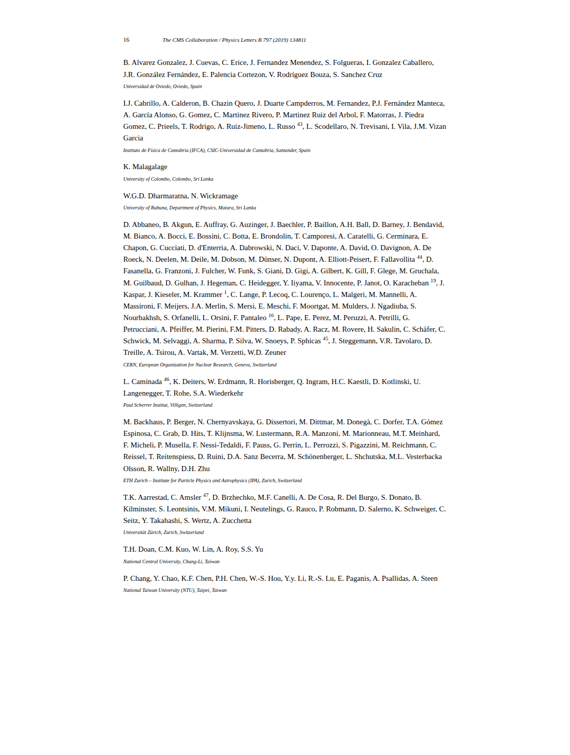16 The CMS Collaboration / Physics Letters B 797 (2019) 134811
B. Alvarez Gonzalez, J. Cuevas, C. Erice, J. Fernandez Menendez, S. Folgueras, I. Gonzalez Caballero, J.R. González Fernández, E. Palencia Cortezon, V. Rodríguez Bouza, S. Sanchez Cruz
Universidad de Oviedo, Oviedo, Spain
I.J. Cabrillo, A. Calderon, B. Chazin Quero, J. Duarte Campderros, M. Fernandez, P.J. Fernández Manteca, A. García Alonso, G. Gomez, C. Martinez Rivero, P. Martinez Ruiz del Arbol, F. Matorras, J. Piedra Gomez, C. Prieels, T. Rodrigo, A. Ruiz-Jimeno, L. Russo 43, L. Scodellaro, N. Trevisani, I. Vila, J.M. Vizan Garcia
Instituto de Física de Cantabria (IFCA), CSIC-Universidad de Cantabria, Santander, Spain
K. Malagalage
University of Colombo, Colombo, Sri Lanka
W.G.D. Dharmaratna, N. Wickramage
University of Ruhuna, Department of Physics, Matara, Sri Lanka
D. Abbaneo, B. Akgun, E. Auffray, G. Auzinger, J. Baechler, P. Baillon, A.H. Ball, D. Barney, J. Bendavid, M. Bianco, A. Bocci, E. Bossini, C. Botta, E. Brondolin, T. Camporesi, A. Caratelli, G. Cerminara, E. Chapon, G. Cucciati, D. d'Enterria, A. Dabrowski, N. Daci, V. Daponte, A. David, O. Davignon, A. De Roeck, N. Deelen, M. Deile, M. Dobson, M. Dünser, N. Dupont, A. Elliott-Peisert, F. Fallavollita 44, D. Fasanella, G. Franzoni, J. Fulcher, W. Funk, S. Giani, D. Gigi, A. Gilbert, K. Gill, F. Glege, M. Gruchala, M. Guilbaud, D. Gulhan, J. Hegeman, C. Heidegger, Y. Iiyama, V. Innocente, P. Janot, O. Karacheban 19, J. Kaspar, J. Kieseler, M. Krammer 1, C. Lange, P. Lecoq, C. Lourenço, L. Malgeri, M. Mannelli, A. Massironi, F. Meijers, J.A. Merlin, S. Mersi, E. Meschi, F. Moortgat, M. Mulders, J. Ngadiuba, S. Nourbakhsh, S. Orfanelli, L. Orsini, F. Pantaleo 16, L. Pape, E. Perez, M. Peruzzi, A. Petrilli, G. Petrucciani, A. Pfeiffer, M. Pierini, F.M. Pitters, D. Rabady, A. Racz, M. Rovere, H. Sakulin, C. Schäfer, C. Schwick, M. Selvaggi, A. Sharma, P. Silva, W. Snoeys, P. Sphicas 45, J. Steggemann, V.R. Tavolaro, D. Treille, A. Tsirou, A. Vartak, M. Verzetti, W.D. Zeuner
CERN, European Organization for Nuclear Research, Geneva, Switzerland
L. Caminada 46, K. Deiters, W. Erdmann, R. Horisberger, Q. Ingram, H.C. Kaestli, D. Kotlinski, U. Langenegger, T. Rohe, S.A. Wiederkehr
Paul Scherrer Institut, Villigen, Switzerland
M. Backhaus, P. Berger, N. Chernyavskaya, G. Dissertori, M. Dittmar, M. Donegà, C. Dorfer, T.A. Gómez Espinosa, C. Grab, D. Hits, T. Klijnsma, W. Lustermann, R.A. Manzoni, M. Marionneau, M.T. Meinhard, F. Micheli, P. Musella, F. Nessi-Tedaldi, F. Pauss, G. Perrin, L. Perrozzi, S. Pigazzini, M. Reichmann, C. Reissel, T. Reitenspiess, D. Ruini, D.A. Sanz Becerra, M. Schönenberger, L. Shchutska, M.L. Vesterbacka Olsson, R. Wallny, D.H. Zhu
ETH Zurich – Institute for Particle Physics and Astrophysics (IPA), Zurich, Switzerland
T.K. Aarrestad, C. Amsler 47, D. Brzhechko, M.F. Canelli, A. De Cosa, R. Del Burgo, S. Donato, B. Kilminster, S. Leontsinis, V.M. Mikuni, I. Neutelings, G. Rauco, P. Robmann, D. Salerno, K. Schweiger, C. Seitz, Y. Takahashi, S. Wertz, A. Zucchetta
Universität Zürich, Zurich, Switzerland
T.H. Doan, C.M. Kuo, W. Lin, A. Roy, S.S. Yu
National Central University, Chung-Li, Taiwan
P. Chang, Y. Chao, K.F. Chen, P.H. Chen, W.-S. Hou, Y.y. Li, R.-S. Lu, E. Paganis, A. Psallidas, A. Steen
National Taiwan University (NTU), Taipei, Taiwan